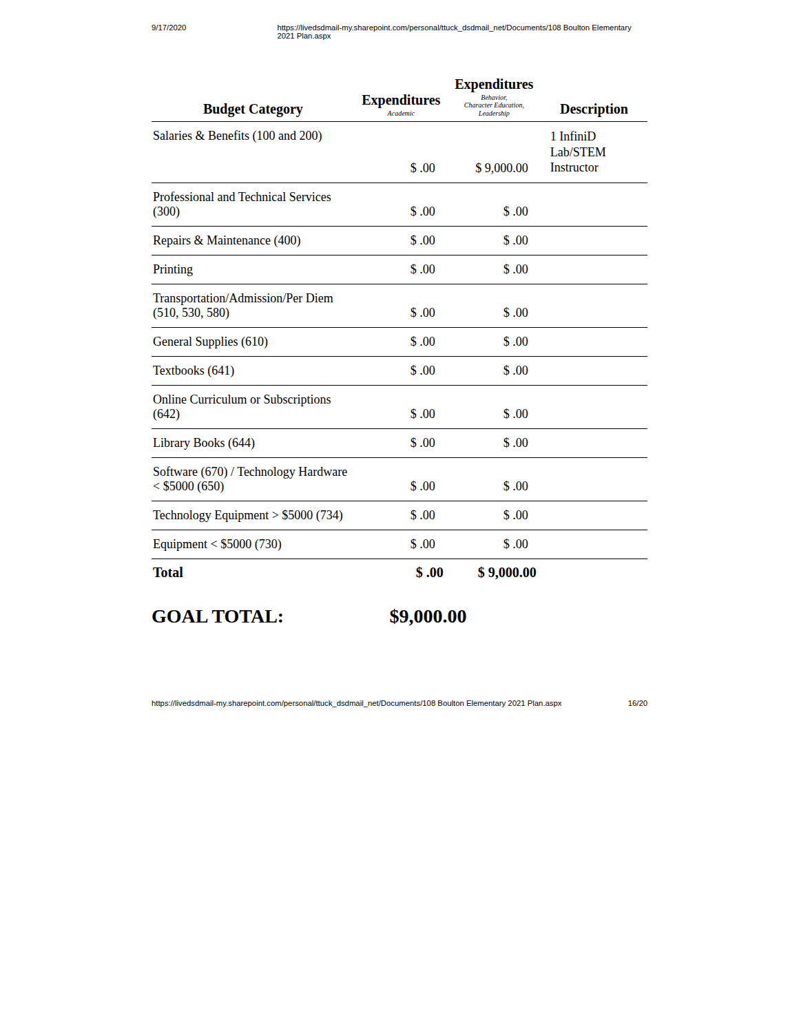9/17/2020 https://livedsdmail-my.sharepoint.com/personal/ttuck_dsdmail_net/Documents/108 Boulton Elementary 2021 Plan.aspx
| Budget Category | Expenditures Academic | Expenditures Behavior, Character Education, Leadership | Description |
| --- | --- | --- | --- |
| Salaries & Benefits (100 and 200) | $ .00 | $ 9,000.00 | 1 InfiniD Lab/STEM Instructor |
| Professional and Technical Services (300) | $ .00 | $ .00 | |
| Repairs & Maintenance (400) | $ .00 | $ .00 | |
| Printing | $ .00 | $ .00 | |
| Transportation/Admission/Per Diem (510, 530, 580) | $ .00 | $ .00 | |
| General Supplies (610) | $ .00 | $ .00 | |
| Textbooks (641) | $ .00 | $ .00 | |
| Online Curriculum or Subscriptions (642) | $ .00 | $ .00 | |
| Library Books (644) | $ .00 | $ .00 | |
| Software (670) / Technology Hardware < $5000 (650) | $ .00 | $ .00 | |
| Technology Equipment > $5000 (734) | $ .00 | $ .00 | |
| Equipment < $5000 (730) | $ .00 | $ .00 | |
| Total | $ .00 | $ 9,000.00 | |
GOAL TOTAL: $9,000.00
https://livedsdmail-my.sharepoint.com/personal/ttuck_dsdmail_net/Documents/108 Boulton Elementary 2021 Plan.aspx 16/20